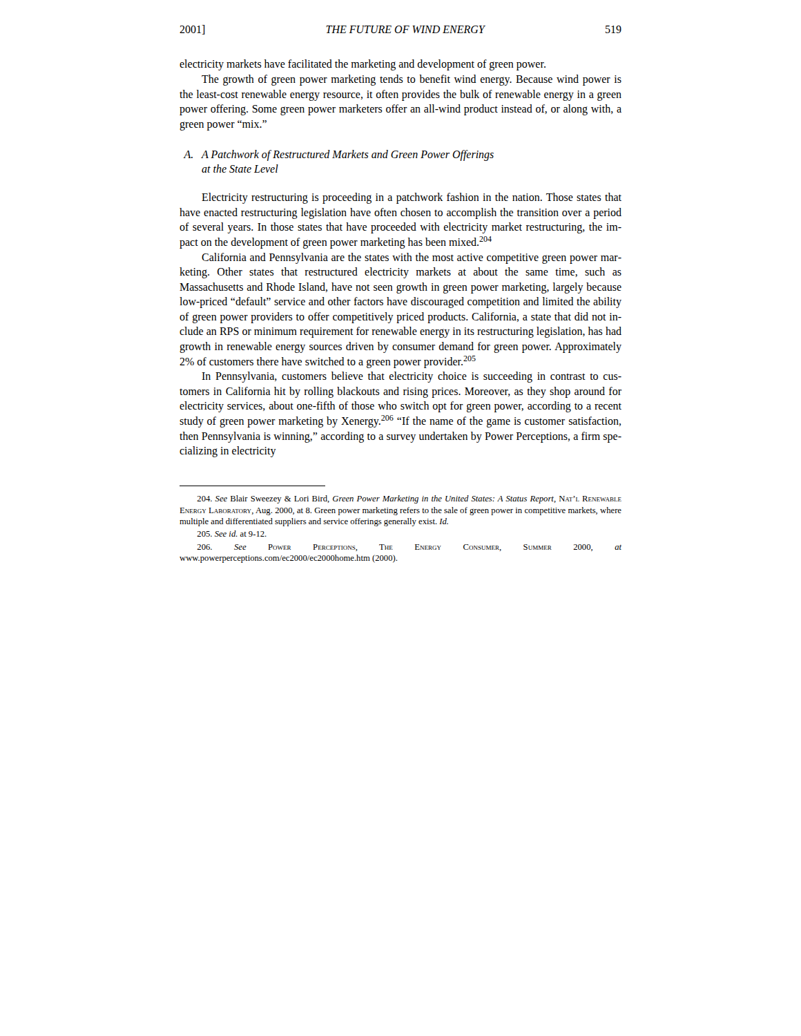2001] THE FUTURE OF WIND ENERGY 519
electricity markets have facilitated the marketing and development of green power.
The growth of green power marketing tends to benefit wind energy. Because wind power is the least-cost renewable energy resource, it often provides the bulk of renewable energy in a green power offering. Some green power marketers offer an all-wind product instead of, or along with, a green power “mix.”
A. A Patchwork of Restructured Markets and Green Power Offerings at the State Level
Electricity restructuring is proceeding in a patchwork fashion in the nation. Those states that have enacted restructuring legislation have often chosen to accomplish the transition over a period of several years. In those states that have proceeded with electricity market restructuring, the impact on the development of green power marketing has been mixed.204
California and Pennsylvania are the states with the most active competitive green power marketing. Other states that restructured electricity markets at about the same time, such as Massachusetts and Rhode Island, have not seen growth in green power marketing, largely because low-priced “default” service and other factors have discouraged competition and limited the ability of green power providers to offer competitively priced products. California, a state that did not include an RPS or minimum requirement for renewable energy in its restructuring legislation, has had growth in renewable energy sources driven by consumer demand for green power. Approximately 2% of customers there have switched to a green power provider.205
In Pennsylvania, customers believe that electricity choice is succeeding in contrast to customers in California hit by rolling blackouts and rising prices. Moreover, as they shop around for electricity services, about one-fifth of those who switch opt for green power, according to a recent study of green power marketing by Xenergy.206 “If the name of the game is customer satisfaction, then Pennsylvania is winning,” according to a survey undertaken by Power Perceptions, a firm specializing in electricity
204. See Blair Sweezey & Lori Bird, Green Power Marketing in the United States: A Status Report, Nat’l Renewable Energy Laboratory, Aug. 2000, at 8. Green power marketing refers to the sale of green power in competitive markets, where multiple and differentiated suppliers and service offerings generally exist. Id.
205. See id. at 9-12.
206. See Power Perceptions, The Energy Consumer, Summer 2000, at www.powerperceptions.com/ec2000/ec2000home.htm (2000).